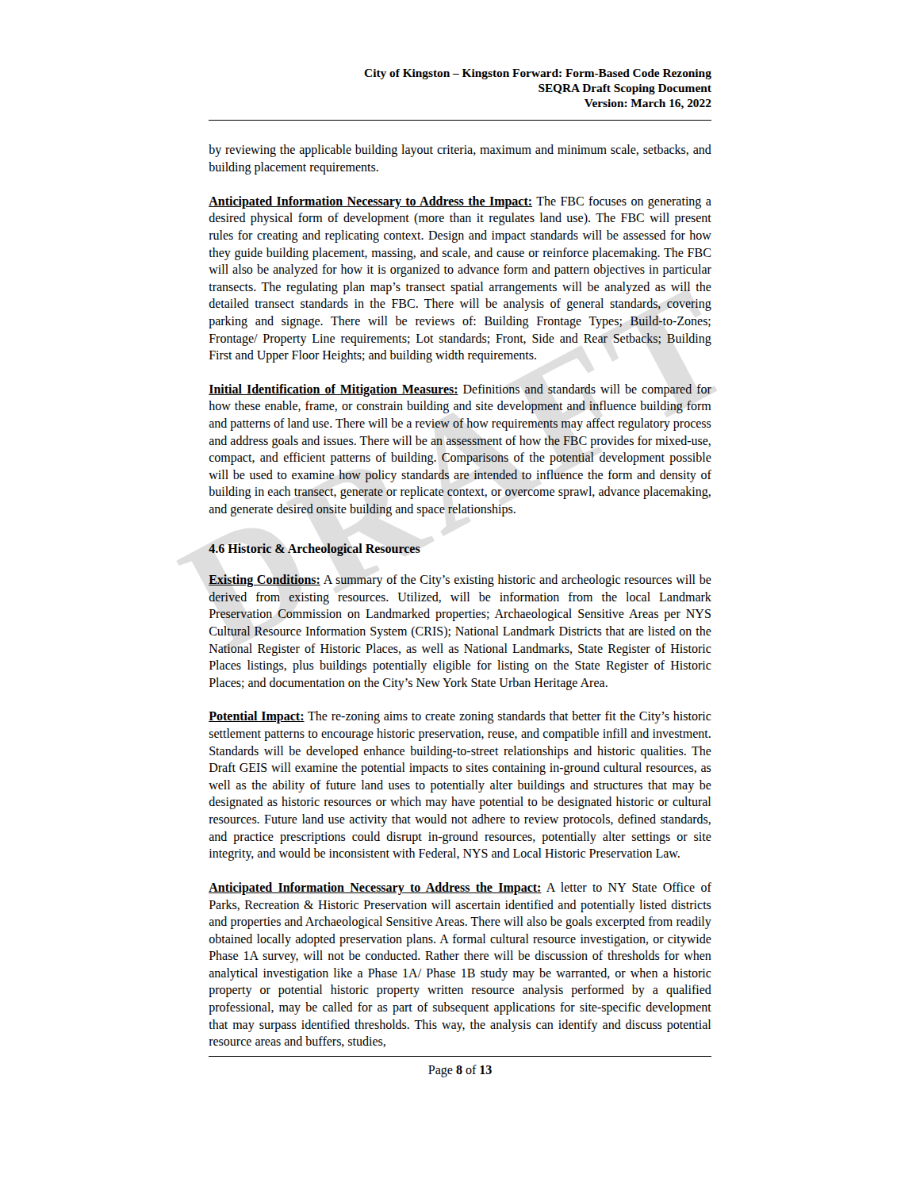DRAFT
City of Kingston – Kingston Forward: Form-Based Code Rezoning SEQRA Draft Scoping Document Version: March 16, 2022
by reviewing the applicable building layout criteria, maximum and minimum scale, setbacks, and building placement requirements.
Anticipated Information Necessary to Address the Impact: The FBC focuses on generating a desired physical form of development (more than it regulates land use). The FBC will present rules for creating and replicating context. Design and impact standards will be assessed for how they guide building placement, massing, and scale, and cause or reinforce placemaking. The FBC will also be analyzed for how it is organized to advance form and pattern objectives in particular transects. The regulating plan map’s transect spatial arrangements will be analyzed as will the detailed transect standards in the FBC. There will be analysis of general standards, covering parking and signage. There will be reviews of: Building Frontage Types; Build-to-Zones; Frontage/ Property Line requirements; Lot standards; Front, Side and Rear Setbacks; Building First and Upper Floor Heights; and building width requirements.
Initial Identification of Mitigation Measures: Definitions and standards will be compared for how these enable, frame, or constrain building and site development and influence building form and patterns of land use. There will be a review of how requirements may affect regulatory process and address goals and issues. There will be an assessment of how the FBC provides for mixed-use, compact, and efficient patterns of building. Comparisons of the potential development possible will be used to examine how policy standards are intended to influence the form and density of building in each transect, generate or replicate context, or overcome sprawl, advance placemaking, and generate desired onsite building and space relationships.
4.6 Historic & Archeological Resources
Existing Conditions: A summary of the City’s existing historic and archeologic resources will be derived from existing resources. Utilized, will be information from the local Landmark Preservation Commission on Landmarked properties; Archaeological Sensitive Areas per NYS Cultural Resource Information System (CRIS); National Landmark Districts that are listed on the National Register of Historic Places, as well as National Landmarks, State Register of Historic Places listings, plus buildings potentially eligible for listing on the State Register of Historic Places; and documentation on the City’s New York State Urban Heritage Area.
Potential Impact: The re-zoning aims to create zoning standards that better fit the City’s historic settlement patterns to encourage historic preservation, reuse, and compatible infill and investment. Standards will be developed enhance building-to-street relationships and historic qualities. The Draft GEIS will examine the potential impacts to sites containing in-ground cultural resources, as well as the ability of future land uses to potentially alter buildings and structures that may be designated as historic resources or which may have potential to be designated historic or cultural resources. Future land use activity that would not adhere to review protocols, defined standards, and practice prescriptions could disrupt in-ground resources, potentially alter settings or site integrity, and would be inconsistent with Federal, NYS and Local Historic Preservation Law.
Anticipated Information Necessary to Address the Impact: A letter to NY State Office of Parks, Recreation & Historic Preservation will ascertain identified and potentially listed districts and properties and Archaeological Sensitive Areas. There will also be goals excerpted from readily obtained locally adopted preservation plans. A formal cultural resource investigation, or citywide Phase 1A survey, will not be conducted. Rather there will be discussion of thresholds for when analytical investigation like a Phase 1A/ Phase 1B study may be warranted, or when a historic property or potential historic property written resource analysis performed by a qualified professional, may be called for as part of subsequent applications for site-specific development that may surpass identified thresholds. This way, the analysis can identify and discuss potential resource areas and buffers, studies,
Page 8 of 13